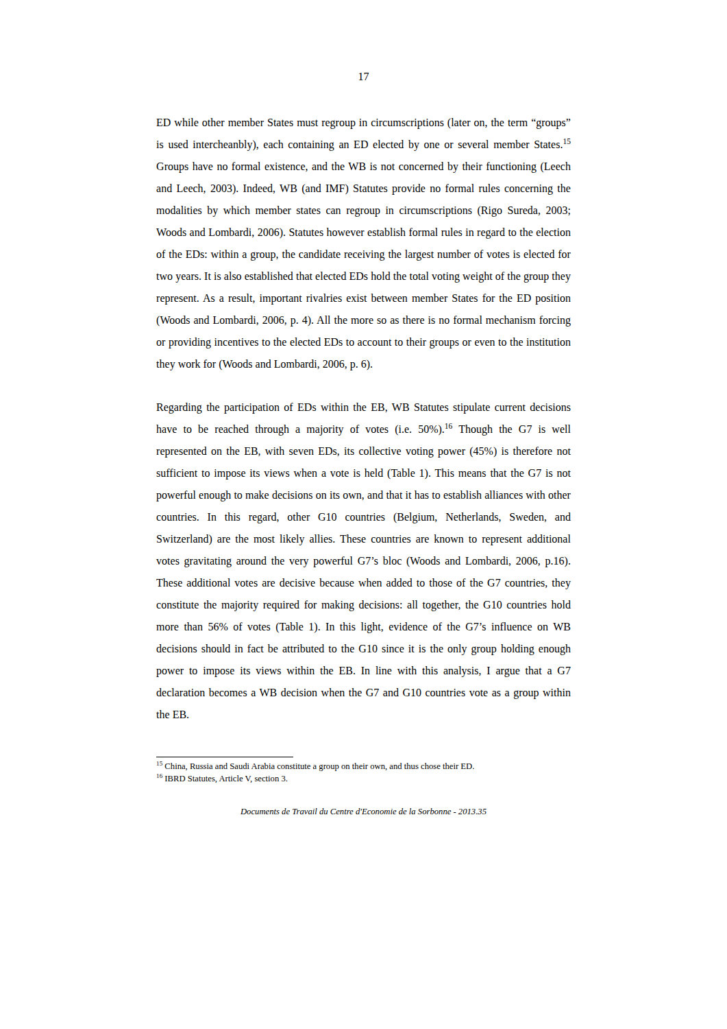17
ED while other member States must regroup in circumscriptions (later on, the term “groups” is used intercheanbly), each containing an ED elected by one or several member States.15 Groups have no formal existence, and the WB is not concerned by their functioning (Leech and Leech, 2003). Indeed, WB (and IMF) Statutes provide no formal rules concerning the modalities by which member states can regroup in circumscriptions (Rigo Sureda, 2003; Woods and Lombardi, 2006). Statutes however establish formal rules in regard to the election of the EDs: within a group, the candidate receiving the largest number of votes is elected for two years. It is also established that elected EDs hold the total voting weight of the group they represent. As a result, important rivalries exist between member States for the ED position (Woods and Lombardi, 2006, p. 4). All the more so as there is no formal mechanism forcing or providing incentives to the elected EDs to account to their groups or even to the institution they work for (Woods and Lombardi, 2006, p. 6).
Regarding the participation of EDs within the EB, WB Statutes stipulate current decisions have to be reached through a majority of votes (i.e. 50%).16 Though the G7 is well represented on the EB, with seven EDs, its collective voting power (45%) is therefore not sufficient to impose its views when a vote is held (Table 1). This means that the G7 is not powerful enough to make decisions on its own, and that it has to establish alliances with other countries. In this regard, other G10 countries (Belgium, Netherlands, Sweden, and Switzerland) are the most likely allies. These countries are known to represent additional votes gravitating around the very powerful G7’s bloc (Woods and Lombardi, 2006, p.16). These additional votes are decisive because when added to those of the G7 countries, they constitute the majority required for making decisions: all together, the G10 countries hold more than 56% of votes (Table 1). In this light, evidence of the G7’s influence on WB decisions should in fact be attributed to the G10 since it is the only group holding enough power to impose its views within the EB. In line with this analysis, I argue that a G7 declaration becomes a WB decision when the G7 and G10 countries vote as a group within the EB.
15 China, Russia and Saudi Arabia constitute a group on their own, and thus chose their ED.
16 IBRD Statutes, Article V, section 3.
Documents de Travail du Centre d'Economie de la Sorbonne - 2013.35